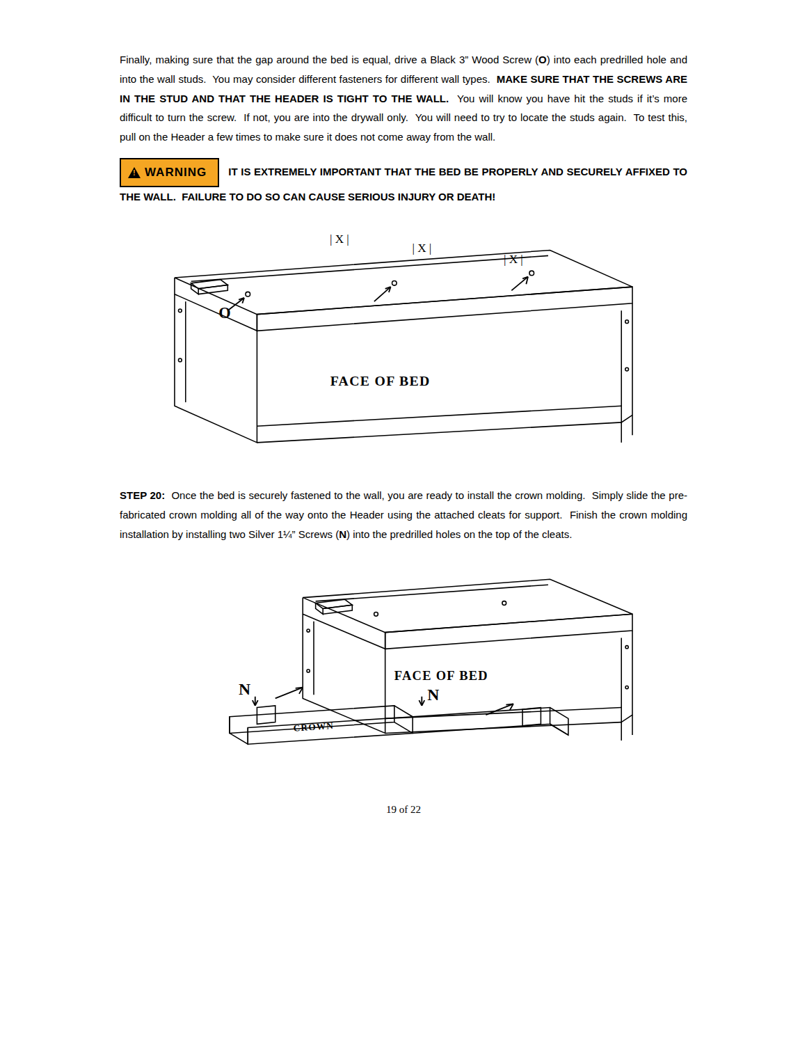Finally, making sure that the gap around the bed is equal, drive a Black 3” Wood Screw (O) into each predrilled hole and into the wall studs. You may consider different fasteners for different wall types. MAKE SURE THAT THE SCREWS ARE IN THE STUD AND THAT THE HEADER IS TIGHT TO THE WALL. You will know you have hit the studs if it’s more difficult to turn the screw. If not, you are into the drywall only. You will need to try to locate the studs again. To test this, pull on the Header a few times to make sure it does not come away from the wall.
WARNING It is extremely important that the bed be properly and securely affixed to the wall. Failure to do so can cause serious injury or death!
| X | | X | | X | O FACE OF BED
STEP 20: Once the bed is securely fastened to the wall, you are ready to install the crown molding. Simply slide the pre-fabricated crown molding all of the way onto the Header using the attached cleats for support. Finish the crown molding installation by installing two Silver 1¼” Screws (N) into the predrilled holes on the top of the cleats.
N N FACE OF BED CROWN
19 of 22